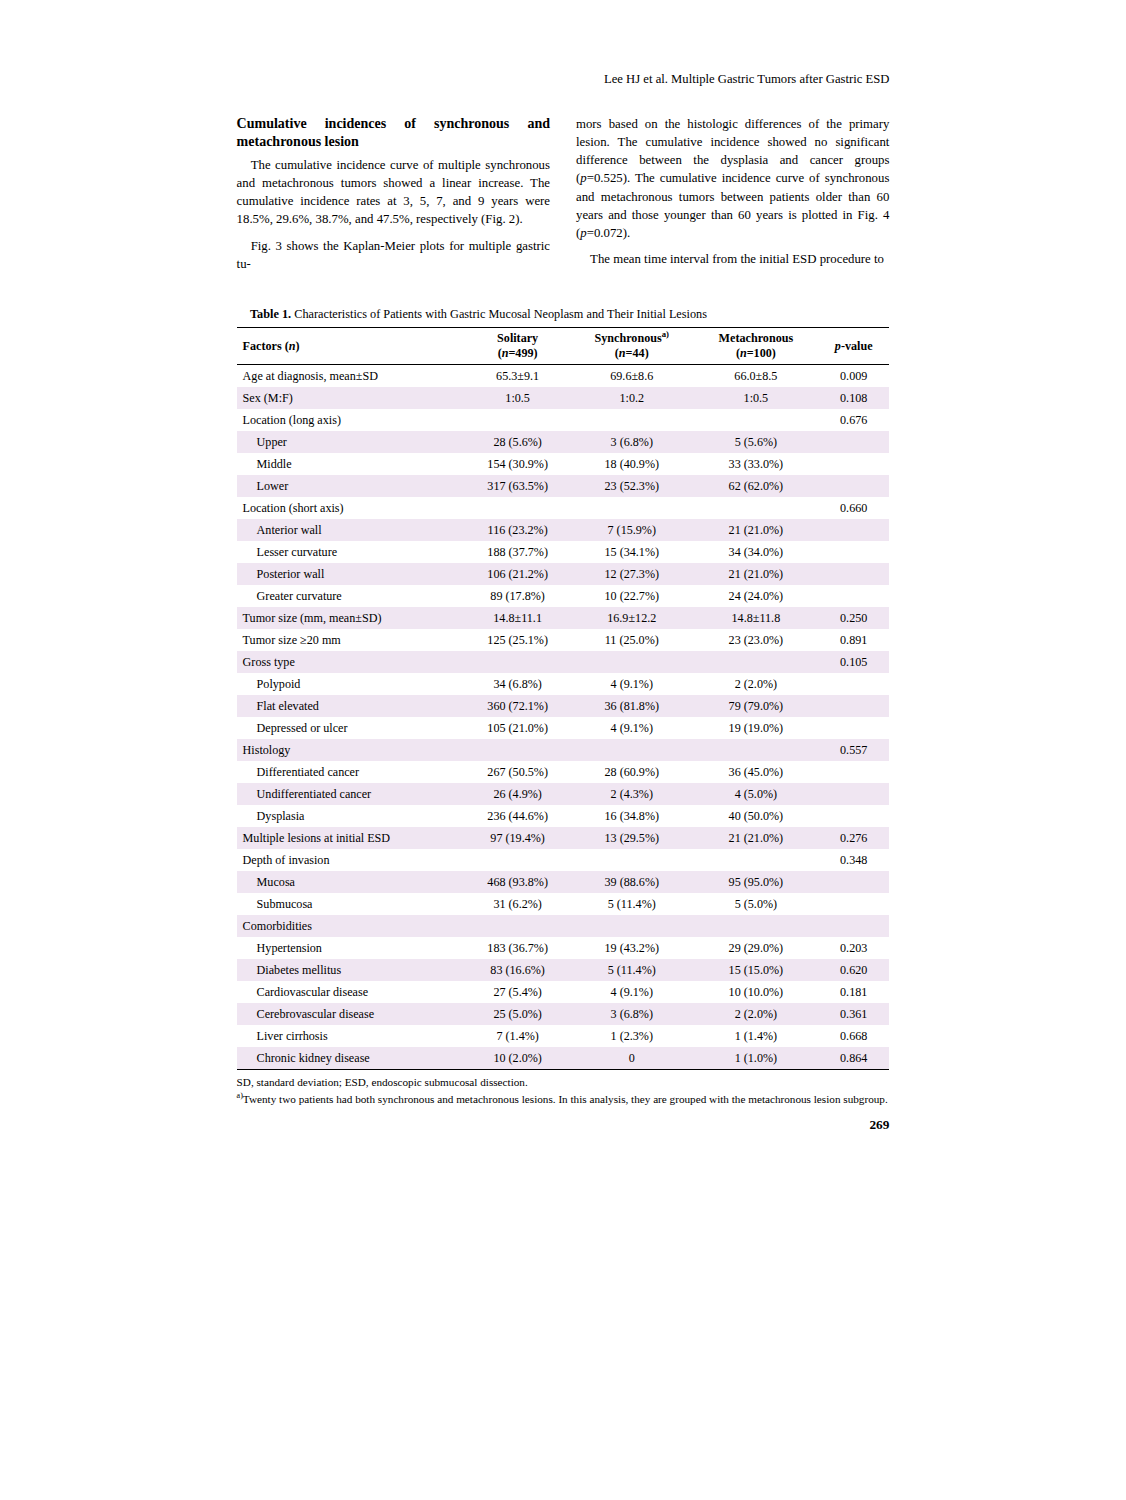Lee HJ et al. Multiple Gastric Tumors after Gastric ESD
Cumulative incidences of synchronous and metachronous lesion
The cumulative incidence curve of multiple synchronous and metachronous tumors showed a linear increase. The cumulative incidence rates at 3, 5, 7, and 9 years were 18.5%, 29.6%, 38.7%, and 47.5%, respectively (Fig. 2).
Fig. 3 shows the Kaplan-Meier plots for multiple gastric tu-
mors based on the histologic differences of the primary lesion. The cumulative incidence showed no significant difference between the dysplasia and cancer groups (p=0.525). The cumulative incidence curve of synchronous and metachronous tumors between patients older than 60 years and those younger than 60 years is plotted in Fig. 4 (p=0.072).
The mean time interval from the initial ESD procedure to
Table 1. Characteristics of Patients with Gastric Mucosal Neoplasm and Their Initial Lesions
| Factors ( n ) | Solitary ( n =499) | Synchronous a) ( n =44) | Metachronous ( n =100) | p -value |
| --- | --- | --- | --- | --- |
| Age at diagnosis, mean±SD | 65.3±9.1 | 69.6±8.6 | 66.0±8.5 | 0.009 |
| Sex (M:F) | 1:0.5 | 1:0.2 | 1:0.5 | 0.108 |
| Location (long axis) | | | | 0.676 |
| Upper | 28 (5.6%) | 3 (6.8%) | 5 (5.6%) | |
| Middle | 154 (30.9%) | 18 (40.9%) | 33 (33.0%) | |
| Lower | 317 (63.5%) | 23 (52.3%) | 62 (62.0%) | |
| Location (short axis) | | | | 0.660 |
| Anterior wall | 116 (23.2%) | 7 (15.9%) | 21 (21.0%) | |
| Lesser curvature | 188 (37.7%) | 15 (34.1%) | 34 (34.0%) | |
| Posterior wall | 106 (21.2%) | 12 (27.3%) | 21 (21.0%) | |
| Greater curvature | 89 (17.8%) | 10 (22.7%) | 24 (24.0%) | |
| Tumor size (mm, mean±SD) | 14.8±11.1 | 16.9±12.2 | 14.8±11.8 | 0.250 |
| Tumor size ≥20 mm | 125 (25.1%) | 11 (25.0%) | 23 (23.0%) | 0.891 |
| Gross type | | | | 0.105 |
| Polypoid | 34 (6.8%) | 4 (9.1%) | 2 (2.0%) | |
| Flat elevated | 360 (72.1%) | 36 (81.8%) | 79 (79.0%) | |
| Depressed or ulcer | 105 (21.0%) | 4 (9.1%) | 19 (19.0%) | |
| Histology | | | | 0.557 |
| Differentiated cancer | 267 (50.5%) | 28 (60.9%) | 36 (45.0%) | |
| Undifferentiated cancer | 26 (4.9%) | 2 (4.3%) | 4 (5.0%) | |
| Dysplasia | 236 (44.6%) | 16 (34.8%) | 40 (50.0%) | |
| Multiple lesions at initial ESD | 97 (19.4%) | 13 (29.5%) | 21 (21.0%) | 0.276 |
| Depth of invasion | | | | 0.348 |
| Mucosa | 468 (93.8%) | 39 (88.6%) | 95 (95.0%) | |
| Submucosa | 31 (6.2%) | 5 (11.4%) | 5 (5.0%) | |
| Comorbidities | | | | |
| Hypertension | 183 (36.7%) | 19 (43.2%) | 29 (29.0%) | 0.203 |
| Diabetes mellitus | 83 (16.6%) | 5 (11.4%) | 15 (15.0%) | 0.620 |
| Cardiovascular disease | 27 (5.4%) | 4 (9.1%) | 10 (10.0%) | 0.181 |
| Cerebrovascular disease | 25 (5.0%) | 3 (6.8%) | 2 (2.0%) | 0.361 |
| Liver cirrhosis | 7 (1.4%) | 1 (2.3%) | 1 (1.4%) | 0.668 |
| Chronic kidney disease | 10 (2.0%) | 0 | 1 (1.0%) | 0.864 |
SD, standard deviation; ESD, endoscopic submucosal dissection.
a)Twenty two patients had both synchronous and metachronous lesions. In this analysis, they are grouped with the metachronous lesion subgroup.
269